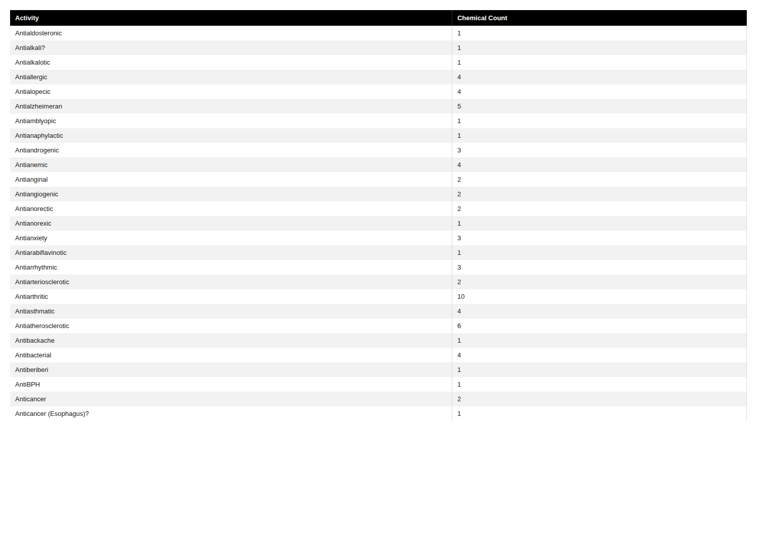| Activity | Chemical Count |
| --- | --- |
| Antialdosteronic | 1 |
| Antialkali? | 1 |
| Antialkalotic | 1 |
| Antiallergic | 4 |
| Antialopecic | 4 |
| Antialzheimeran | 5 |
| Antiamblyopic | 1 |
| Antianaphylactic | 1 |
| Antiandrogenic | 3 |
| Antianemic | 4 |
| Antianginal | 2 |
| Antiangiogenic | 2 |
| Antianorectic | 2 |
| Antianorexic | 1 |
| Antianxiety | 3 |
| Antiarabiflavinotic | 1 |
| Antiarrhythmic | 3 |
| Antiarteriosclerotic | 2 |
| Antiarthritic | 10 |
| Antiasthmatic | 4 |
| Antiatherosclerotic | 6 |
| Antibackache | 1 |
| Antibacterial | 4 |
| Antiberiberi | 1 |
| AntiBPH | 1 |
| Anticancer | 2 |
| Anticancer (Esophagus)? | 1 |